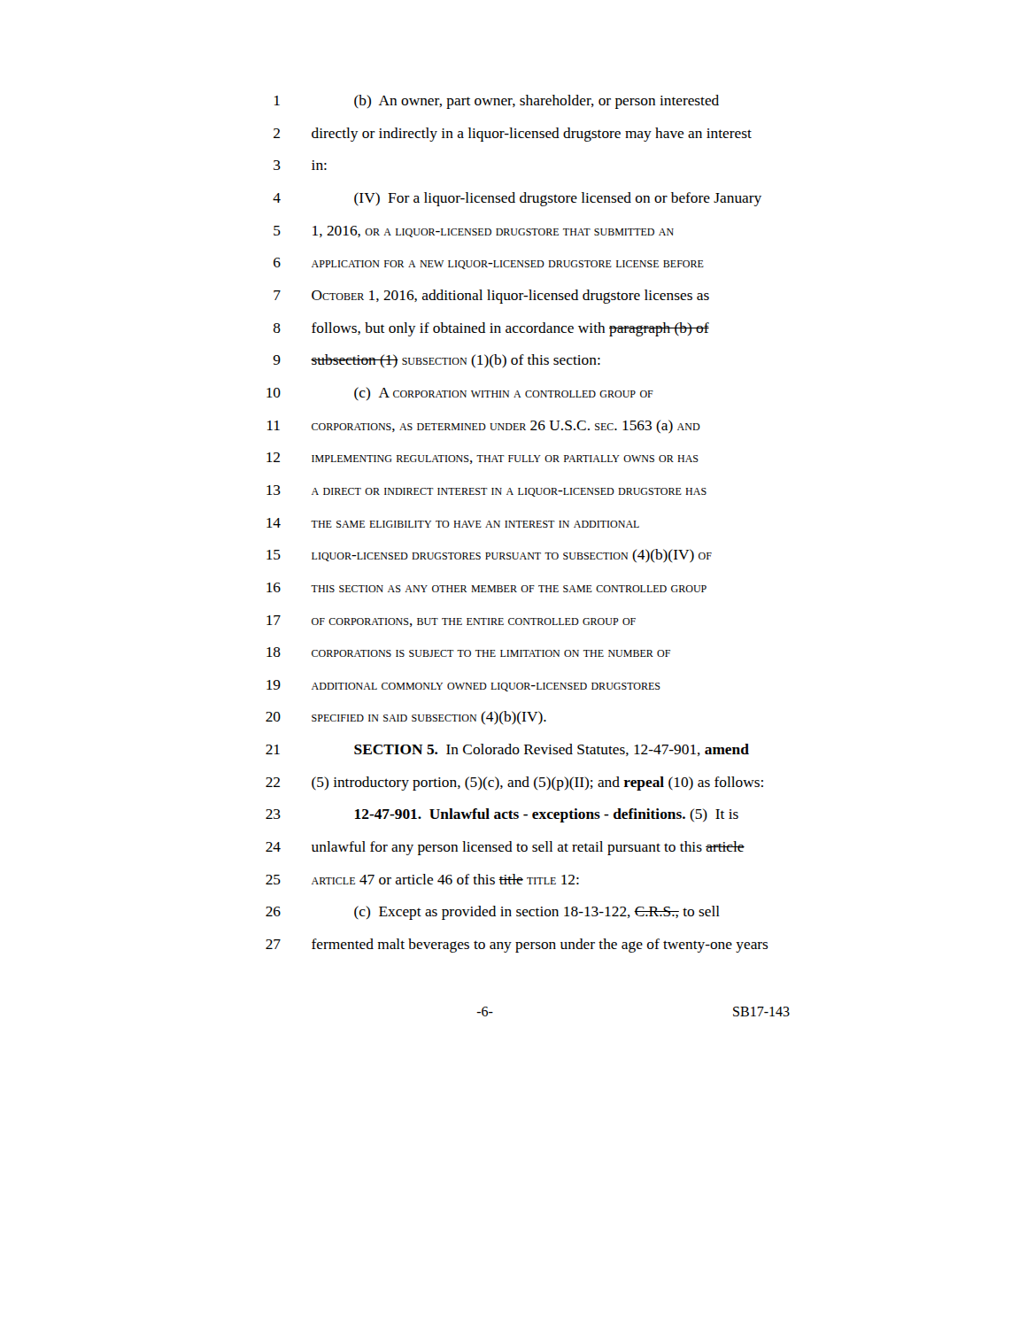| 1 | (b) An owner, part owner, shareholder, or person interested |
| 2 | directly or indirectly in a liquor-licensed drugstore may have an interest |
| 3 | in: |
| 4 | (IV) For a liquor-licensed drugstore licensed on or before January |
| 5 | 1, 2016, or a liquor-licensed drugstore that submitted an |
| 6 | application for a new liquor-licensed drugstore license before |
| 7 | October 1, 2016, additional liquor-licensed drugstore licenses as |
| 8 | follows, but only if obtained in accordance with paragraph (b) of |
| 9 | subsection (1) subsection (1)(b) of this section: |
| 10 | (c) A corporation within a controlled group of |
| 11 | corporations, as determined under 26 U.S.C. sec. 1563 (a) and |
| 12 | implementing regulations, that fully or partially owns or has |
| 13 | a direct or indirect interest in a liquor-licensed drugstore has |
| 14 | the same eligibility to have an interest in additional |
| 15 | liquor-licensed drugstores pursuant to subsection (4)(b)(IV) of |
| 16 | this section as any other member of the same controlled group |
| 17 | of corporations, but the entire controlled group of |
| 18 | corporations is subject to the limitation on the number of |
| 19 | additional commonly owned liquor-licensed drugstores |
| 20 | specified in said subsection (4)(b)(IV). |
| 21 | SECTION 5. In Colorado Revised Statutes, 12-47-901, amend |
| 22 | (5) introductory portion, (5)(c), and (5)(p)(II); and repeal (10) as follows: |
| 23 | 12-47-901. Unlawful acts - exceptions - definitions. (5) It is |
| 24 | unlawful for any person licensed to sell at retail pursuant to this article |
| 25 | article 47 or article 46 of this title title 12: |
| 26 | (c) Except as provided in section 18-13-122, C.R.S., to sell |
| 27 | fermented malt beverages to any person under the age of twenty-one years |
-6-
SB17-143